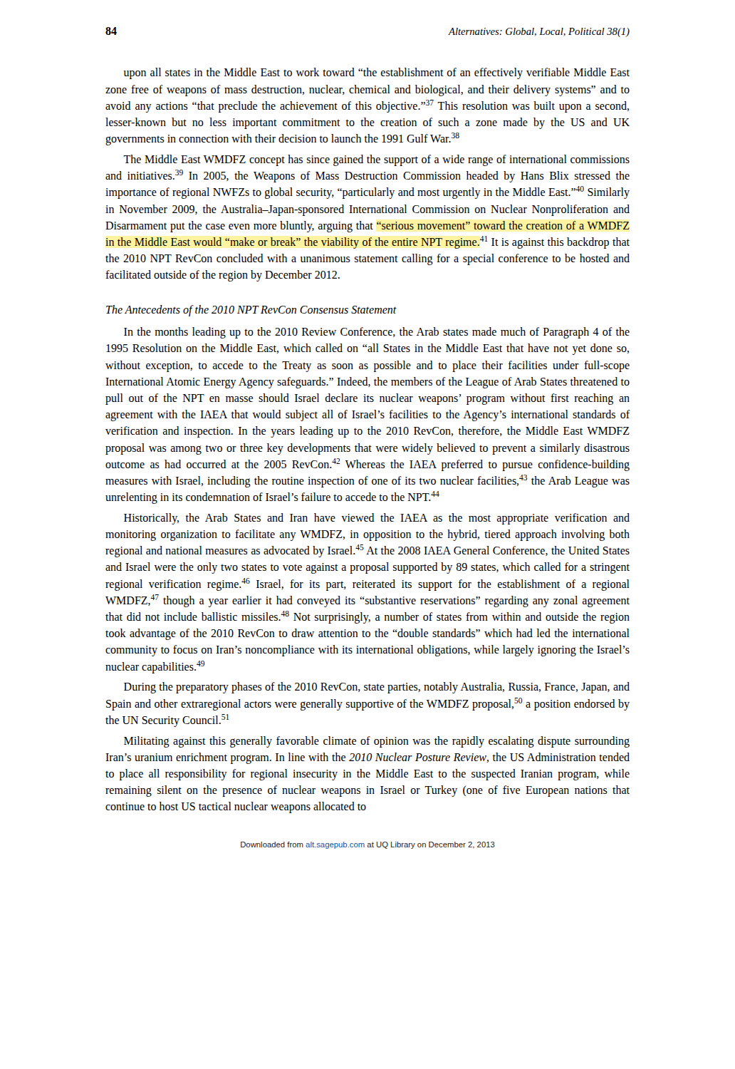84 Alternatives: Global, Local, Political 38(1)
upon all states in the Middle East to work toward “the establishment of an effectively verifiable Middle East zone free of weapons of mass destruction, nuclear, chemical and biological, and their delivery systems” and to avoid any actions “that preclude the achievement of this objective.”37 This resolution was built upon a second, lesser-known but no less important commitment to the creation of such a zone made by the US and UK governments in connection with their decision to launch the 1991 Gulf War.38
The Middle East WMDFZ concept has since gained the support of a wide range of international commissions and initiatives.39 In 2005, the Weapons of Mass Destruction Commission headed by Hans Blix stressed the importance of regional NWFZs to global security, “particularly and most urgently in the Middle East.”40 Similarly in November 2009, the Australia–Japan-sponsored International Commission on Nuclear Nonproliferation and Disarmament put the case even more bluntly, arguing that “serious movement” toward the creation of a WMDFZ in the Middle East would “make or break” the viability of the entire NPT regime.41 It is against this backdrop that the 2010 NPT RevCon concluded with a unanimous statement calling for a special conference to be hosted and facilitated outside of the region by December 2012.
The Antecedents of the 2010 NPT RevCon Consensus Statement
In the months leading up to the 2010 Review Conference, the Arab states made much of Paragraph 4 of the 1995 Resolution on the Middle East, which called on “all States in the Middle East that have not yet done so, without exception, to accede to the Treaty as soon as possible and to place their facilities under full-scope International Atomic Energy Agency safeguards.” Indeed, the members of the League of Arab States threatened to pull out of the NPT en masse should Israel declare its nuclear weapons’ program without first reaching an agreement with the IAEA that would subject all of Israel’s facilities to the Agency’s international standards of verification and inspection. In the years leading up to the 2010 RevCon, therefore, the Middle East WMDFZ proposal was among two or three key developments that were widely believed to prevent a similarly disastrous outcome as had occurred at the 2005 RevCon.42 Whereas the IAEA preferred to pursue confidence-building measures with Israel, including the routine inspection of one of its two nuclear facilities,43 the Arab League was unrelenting in its condemnation of Israel’s failure to accede to the NPT.44
Historically, the Arab States and Iran have viewed the IAEA as the most appropriate verification and monitoring organization to facilitate any WMDFZ, in opposition to the hybrid, tiered approach involving both regional and national measures as advocated by Israel.45 At the 2008 IAEA General Conference, the United States and Israel were the only two states to vote against a proposal supported by 89 states, which called for a stringent regional verification regime.46 Israel, for its part, reiterated its support for the establishment of a regional WMDFZ,47 though a year earlier it had conveyed its “substantive reservations” regarding any zonal agreement that did not include ballistic missiles.48 Not surprisingly, a number of states from within and outside the region took advantage of the 2010 RevCon to draw attention to the “double standards” which had led the international community to focus on Iran’s noncompliance with its international obligations, while largely ignoring the Israel’s nuclear capabilities.49
During the preparatory phases of the 2010 RevCon, state parties, notably Australia, Russia, France, Japan, and Spain and other extraregional actors were generally supportive of the WMDFZ proposal,50 a position endorsed by the UN Security Council.51
Militating against this generally favorable climate of opinion was the rapidly escalating dispute surrounding Iran’s uranium enrichment program. In line with the 2010 Nuclear Posture Review, the US Administration tended to place all responsibility for regional insecurity in the Middle East to the suspected Iranian program, while remaining silent on the presence of nuclear weapons in Israel or Turkey (one of five European nations that continue to host US tactical nuclear weapons allocated to
Downloaded from alt.sagepub.com at UQ Library on December 2, 2013